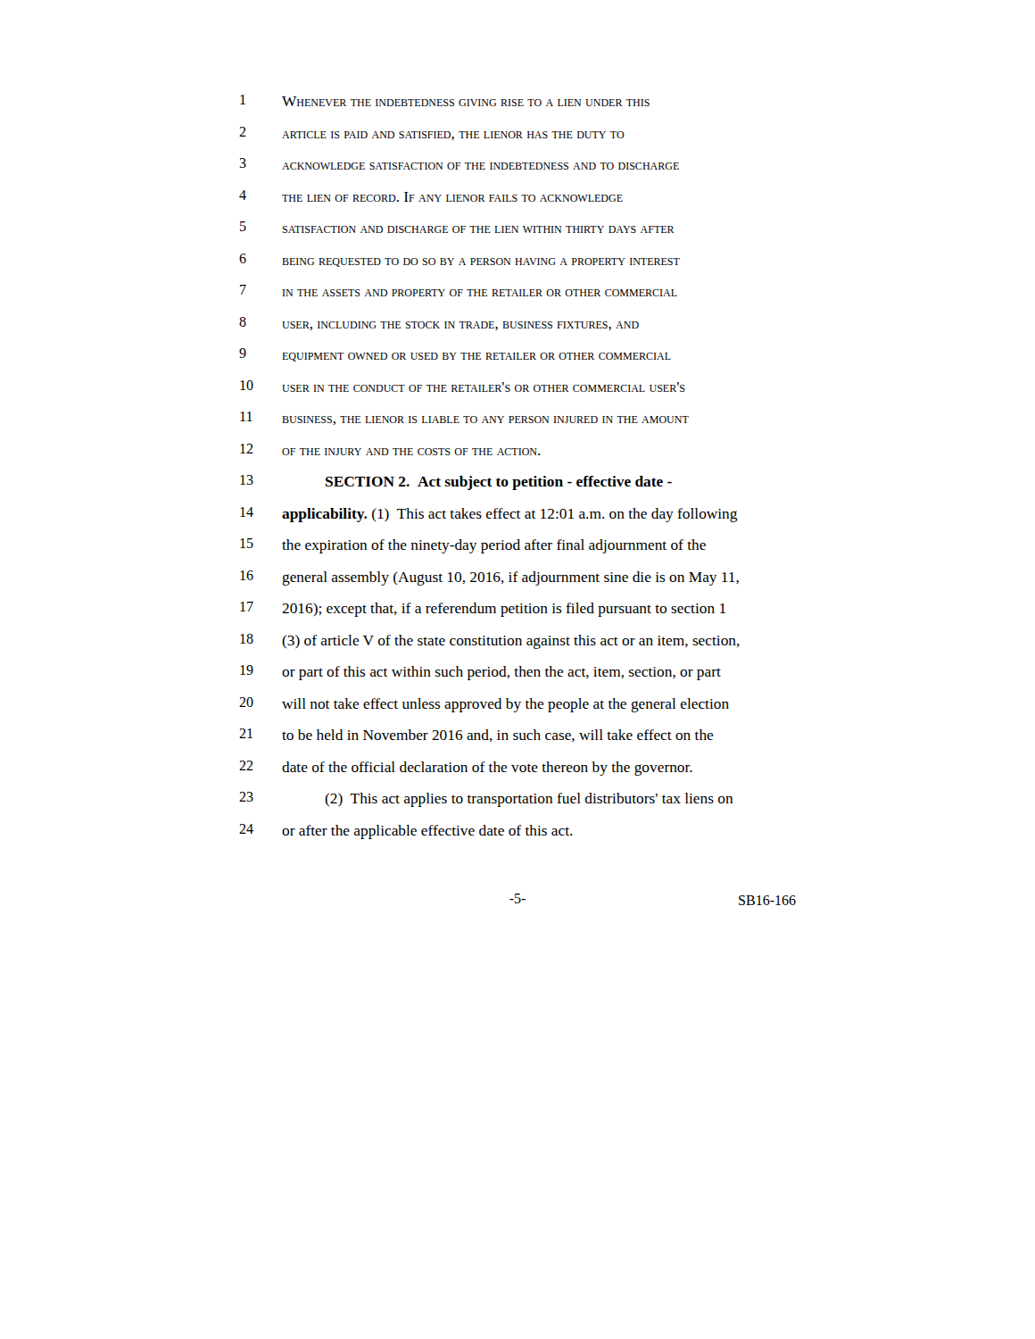| 1 | Whenever the indebtedness giving rise to a lien under this |
| 2 | article is paid and satisfied, the lienor has the duty to |
| 3 | acknowledge satisfaction of the indebtedness and to discharge |
| 4 | the lien of record. If any lienor fails to acknowledge |
| 5 | satisfaction and discharge of the lien within thirty days after |
| 6 | being requested to do so by a person having a property interest |
| 7 | in the assets and property of the retailer or other commercial |
| 8 | user, including the stock in trade, business fixtures, and |
| 9 | equipment owned or used by the retailer or other commercial |
| 10 | user in the conduct of the retailer's or other commercial user's |
| 11 | business, the lienor is liable to any person injured in the amount |
| 12 | of the injury and the costs of the action. |
| 13 | SECTION 2. Act subject to petition - effective date - |
| 14 | applicability. (1) This act takes effect at 12:01 a.m. on the day following |
| 15 | the expiration of the ninety-day period after final adjournment of the |
| 16 | general assembly (August 10, 2016, if adjournment sine die is on May 11, |
| 17 | 2016); except that, if a referendum petition is filed pursuant to section 1 |
| 18 | (3) of article V of the state constitution against this act or an item, section, |
| 19 | or part of this act within such period, then the act, item, section, or part |
| 20 | will not take effect unless approved by the people at the general election |
| 21 | to be held in November 2016 and, in such case, will take effect on the |
| 22 | date of the official declaration of the vote thereon by the governor. |
| 23 | (2) This act applies to transportation fuel distributors' tax liens on |
| 24 | or after the applicable effective date of this act. |
-5-
SB16-166